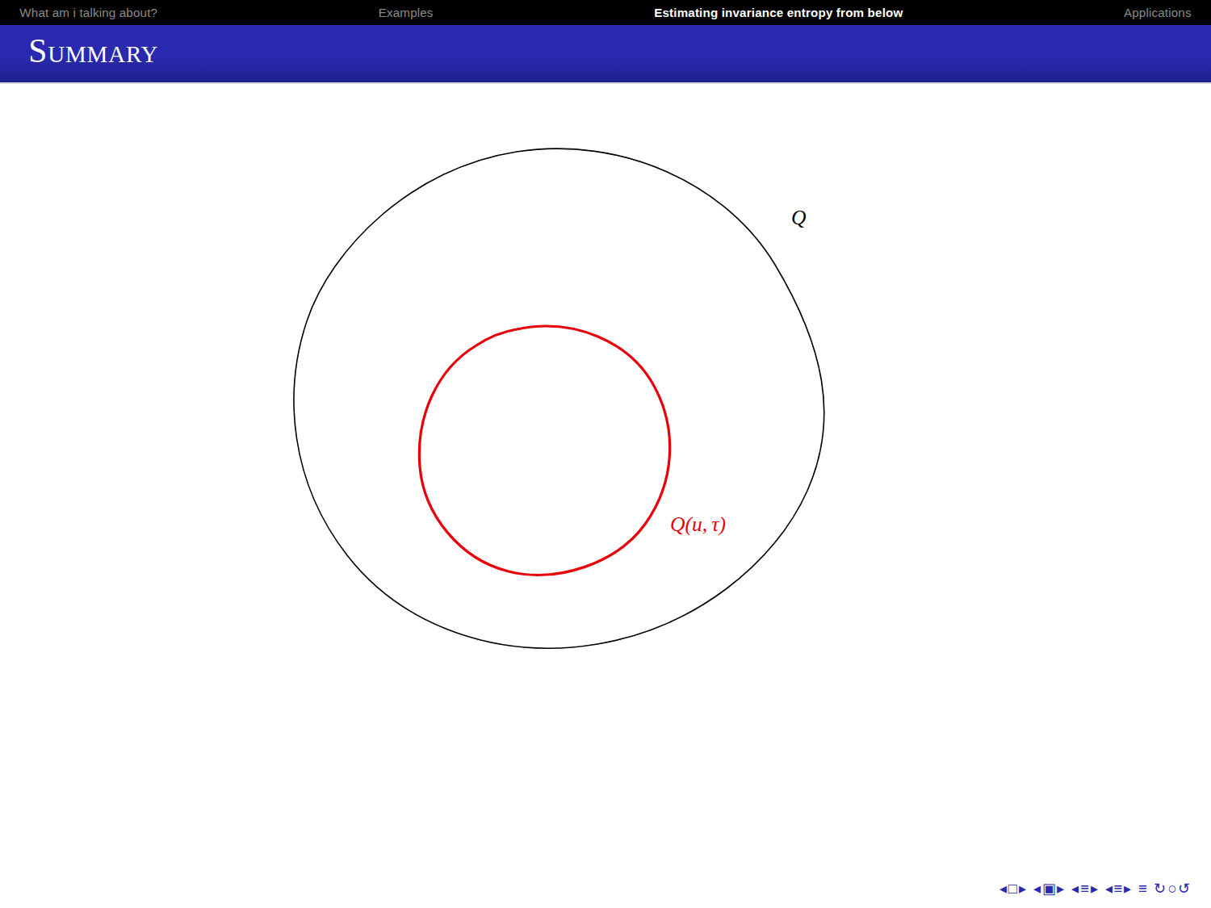What am i talking about? Examples Estimating invariance entropy from below Applications
Summary
Two nested closed curves A large black closed curve labelled Q encloses a smaller red closed curve labelled Q of u comma tau. Q Q(u, τ)
◂□▸ ◂▣▸ ◂≡▸ ◂≡▸ ≡ ↻○↺